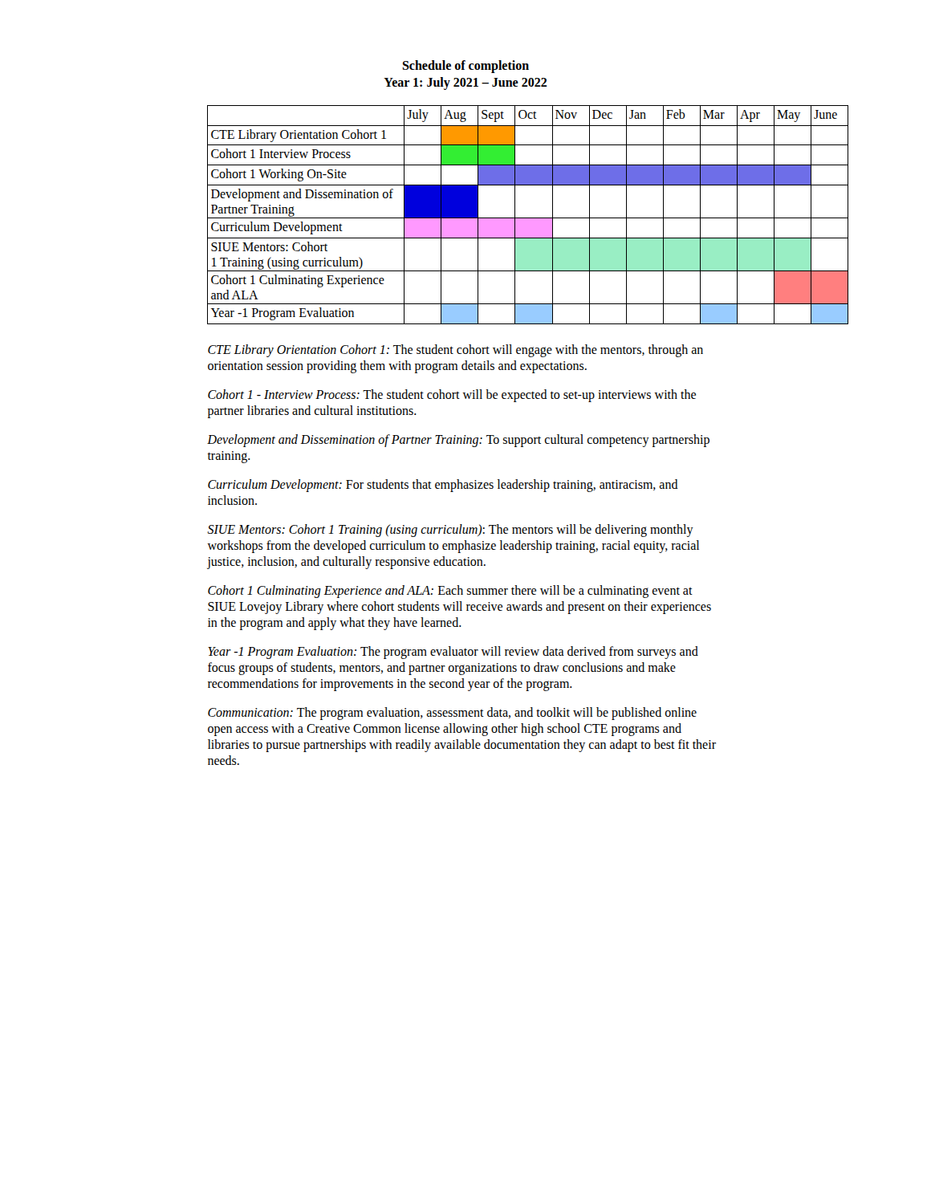Schedule of completion Year 1: July 2021 – June 2022
| | July | Aug | Sept | Oct | Nov | Dec | Jan | Feb | Mar | Apr | May | June |
| --- | --- | --- | --- | --- | --- | --- | --- | --- | --- | --- | --- | --- |
| CTE Library Orientation Cohort 1 | | | | | | | | | | | | |
| Cohort 1 Interview Process | | | | | | | | | | | | |
| Cohort 1 Working On-Site | | | | | | | | | | | | |
| Development and Dissemination of Partner Training | | | | | | | | | | | | |
| Curriculum Development | | | | | | | | | | | | |
| SIUE Mentors: Cohort 1 Training (using curriculum) | | | | | | | | | | | | |
| Cohort 1 Culminating Experience and ALA | | | | | | | | | | | | |
| Year -1 Program Evaluation | | | | | | | | | | | | |
CTE Library Orientation Cohort 1: The student cohort will engage with the mentors, through an orientation session providing them with program details and expectations.
Cohort 1 - Interview Process: The student cohort will be expected to set-up interviews with the partner libraries and cultural institutions.
Development and Dissemination of Partner Training: To support cultural competency partnership training.
Curriculum Development: For students that emphasizes leadership training, antiracism, and inclusion.
SIUE Mentors: Cohort 1 Training (using curriculum): The mentors will be delivering monthly workshops from the developed curriculum to emphasize leadership training, racial equity, racial justice, inclusion, and culturally responsive education.
Cohort 1 Culminating Experience and ALA: Each summer there will be a culminating event at SIUE Lovejoy Library where cohort students will receive awards and present on their experiences in the program and apply what they have learned.
Year -1 Program Evaluation: The program evaluator will review data derived from surveys and focus groups of students, mentors, and partner organizations to draw conclusions and make recommendations for improvements in the second year of the program.
Communication: The program evaluation, assessment data, and toolkit will be published online open access with a Creative Common license allowing other high school CTE programs and libraries to pursue partnerships with readily available documentation they can adapt to best fit their needs.